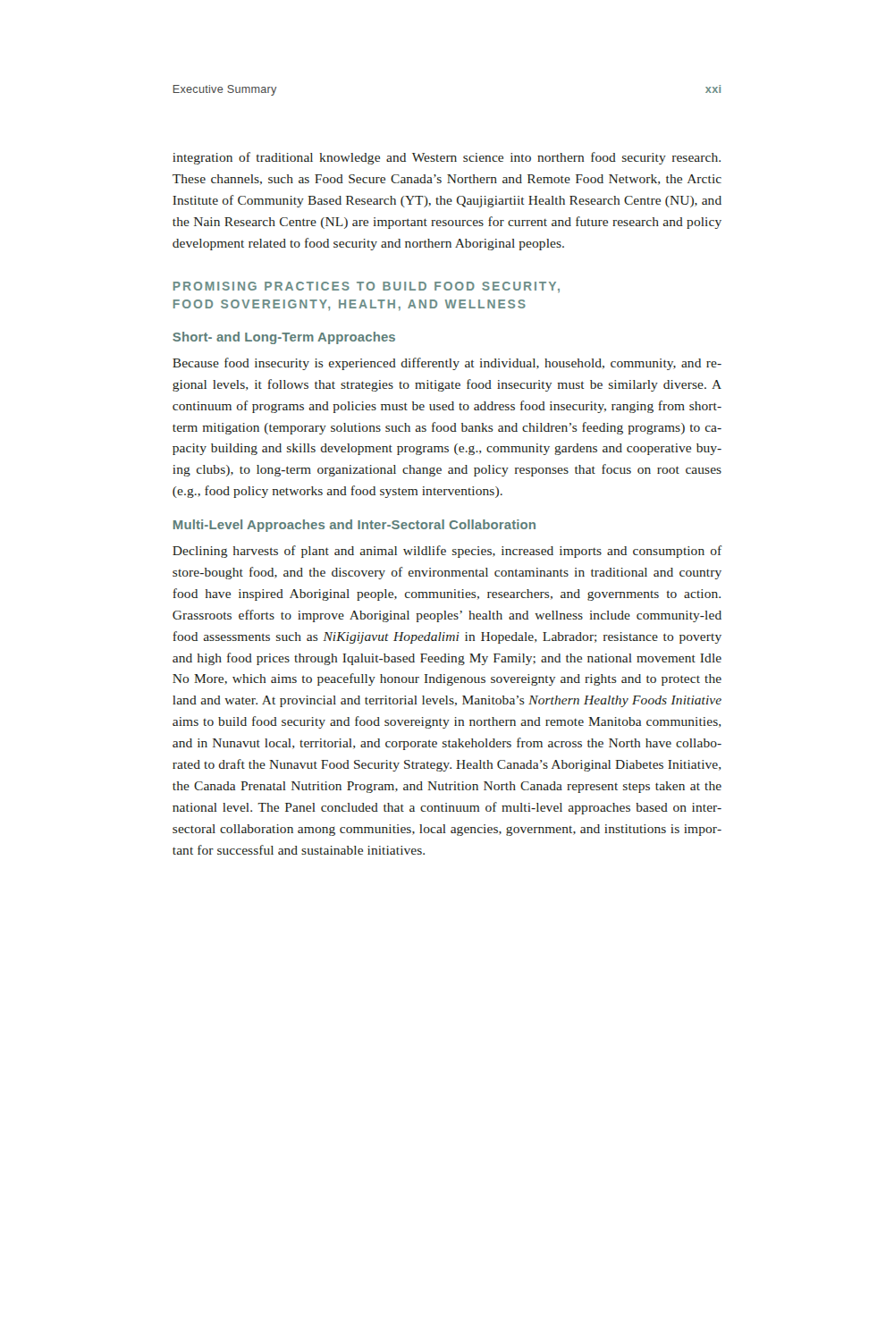Executive Summary xxi
integration of traditional knowledge and Western science into northern food security research. These channels, such as Food Secure Canada’s Northern and Remote Food Network, the Arctic Institute of Community Based Research (YT), the Qaujigiartiit Health Research Centre (NU), and the Nain Research Centre (NL) are important resources for current and future research and policy development related to food security and northern Aboriginal peoples.
Promising Practices to Build Food Security,
Food Sovereignty, Health, and Wellness
Short- and Long-Term Approaches
Because food insecurity is experienced differently at individual, household, community, and regional levels, it follows that strategies to mitigate food insecurity must be similarly diverse. A continuum of programs and policies must be used to address food insecurity, ranging from short-term mitigation (temporary solutions such as food banks and children’s feeding programs) to capacity building and skills development programs (e.g., community gardens and cooperative buying clubs), to long-term organizational change and policy responses that focus on root causes (e.g., food policy networks and food system interventions).
Multi-Level Approaches and Inter-Sectoral Collaboration
Declining harvests of plant and animal wildlife species, increased imports and consumption of store-bought food, and the discovery of environmental contaminants in traditional and country food have inspired Aboriginal people, communities, researchers, and governments to action. Grassroots efforts to improve Aboriginal peoples’ health and wellness include community-led food assessments such as NiKigijavut Hopedalimi in Hopedale, Labrador; resistance to poverty and high food prices through Iqaluit-based Feeding My Family; and the national movement Idle No More, which aims to peacefully honour Indigenous sovereignty and rights and to protect the land and water. At provincial and territorial levels, Manitoba’s Northern Healthy Foods Initiative aims to build food security and food sovereignty in northern and remote Manitoba communities, and in Nunavut local, territorial, and corporate stakeholders from across the North have collaborated to draft the Nunavut Food Security Strategy. Health Canada’s Aboriginal Diabetes Initiative, the Canada Prenatal Nutrition Program, and Nutrition North Canada represent steps taken at the national level. The Panel concluded that a continuum of multi-level approaches based on inter-sectoral collaboration among communities, local agencies, government, and institutions is important for successful and sustainable initiatives.